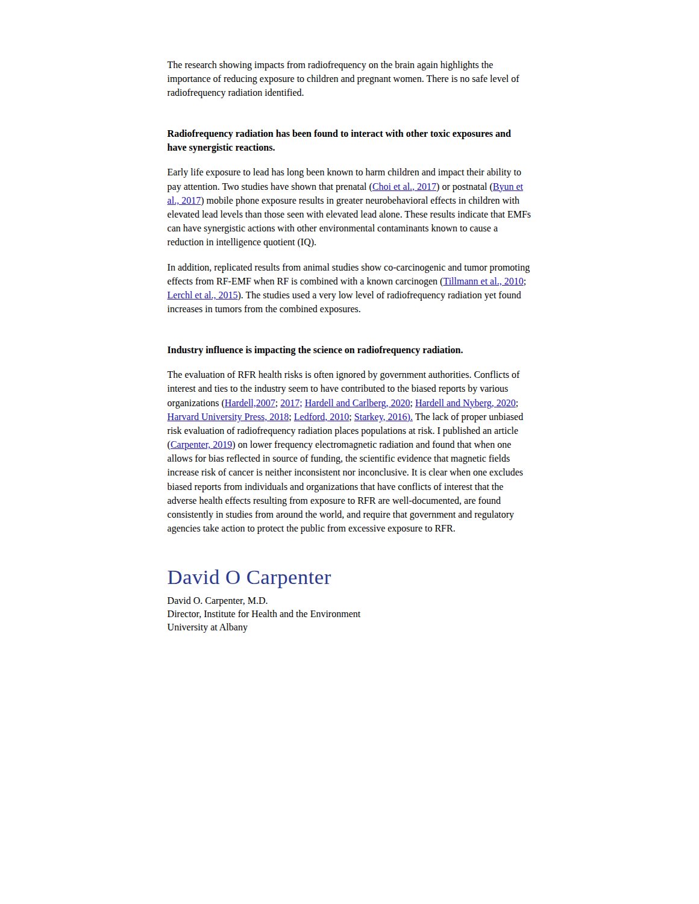The research showing impacts from radiofrequency on the brain again highlights the importance of reducing exposure to children and pregnant women. There is no safe level of radiofrequency radiation identified.
Radiofrequency radiation has been found to interact with other toxic exposures and have synergistic reactions.
Early life exposure to lead has long been known to harm children and impact their ability to pay attention. Two studies have shown that prenatal (Choi et al., 2017) or postnatal (Byun et al., 2017) mobile phone exposure results in greater neurobehavioral effects in children with elevated lead levels than those seen with elevated lead alone. These results indicate that EMFs can have synergistic actions with other environmental contaminants known to cause a reduction in intelligence quotient (IQ).
In addition, replicated results from animal studies show co-carcinogenic and tumor promoting effects from RF-EMF when RF is combined with a known carcinogen (Tillmann et al., 2010; Lerchl et al., 2015). The studies used a very low level of radiofrequency radiation yet found increases in tumors from the combined exposures.
Industry influence is impacting the science on radiofrequency radiation.
The evaluation of RFR health risks is often ignored by government authorities. Conflicts of interest and ties to the industry seem to have contributed to the biased reports by various organizations (Hardell,2007; 2017; Hardell and Carlberg, 2020; Hardell and Nyberg, 2020; Harvard University Press, 2018; Ledford, 2010; Starkey, 2016). The lack of proper unbiased risk evaluation of radiofrequency radiation places populations at risk. I published an article (Carpenter, 2019) on lower frequency electromagnetic radiation and found that when one allows for bias reflected in source of funding, the scientific evidence that magnetic fields increase risk of cancer is neither inconsistent nor inconclusive. It is clear when one excludes biased reports from individuals and organizations that have conflicts of interest that the adverse health effects resulting from exposure to RFR are well-documented, are found consistently in studies from around the world, and require that government and regulatory agencies take action to protect the public from excessive exposure to RFR.
David O Carpenter
David O. Carpenter, M.D.
Director, Institute for Health and the Environment
University at Albany